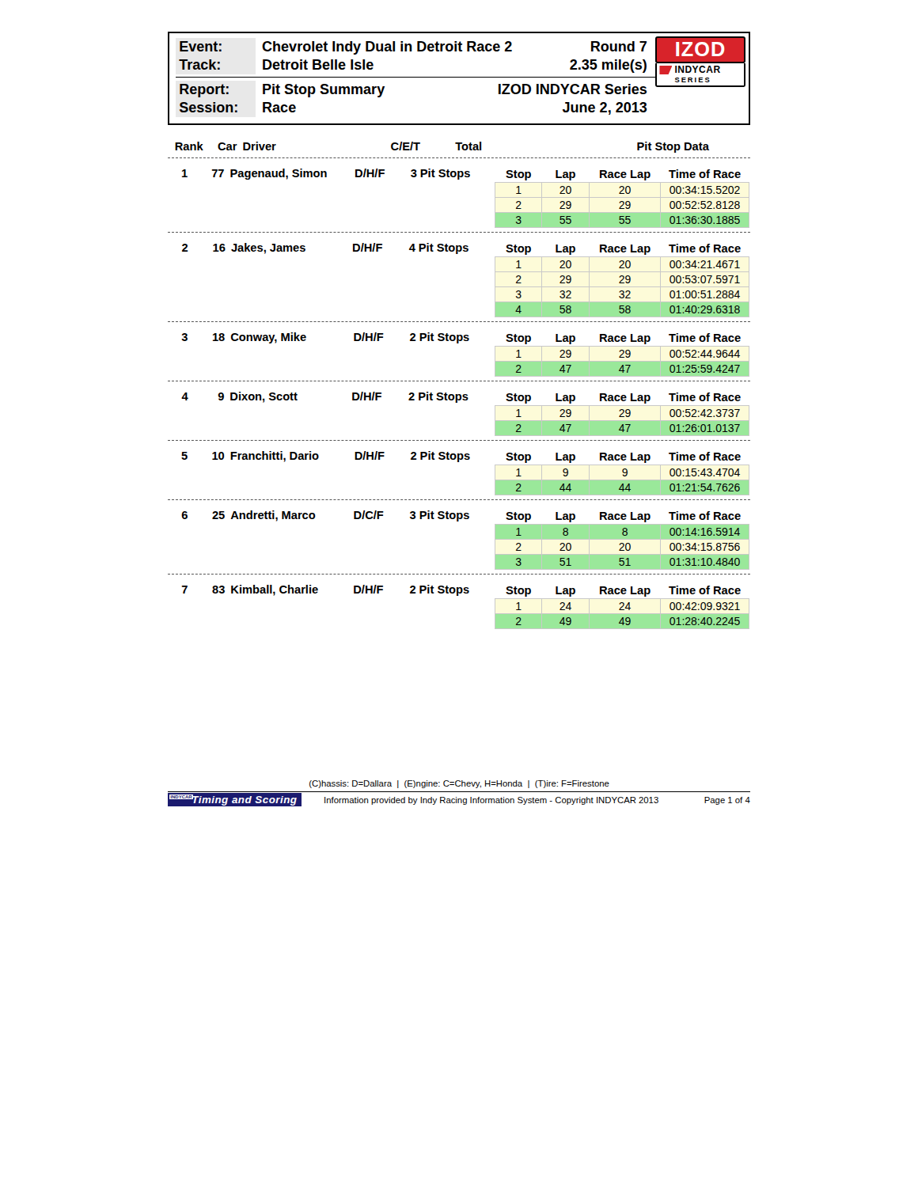IZOD
INDYCAR
SERIES
| Event: | Chevrolet Indy Dual in Detroit Race 2 | Round 7 |
| Track: | Detroit Belle Isle | 2.35 mile(s) |
| Report: | Pit Stop Summary | IZOD INDYCAR Series |
| Session: | Race | June 2, 2013 |
| Rank | Car | Driver | C/E/T | Total | Pit Stop Data |
| 1 | 77 | Pagenaud, Simon | D/H/F | 3 Pit Stops | / Stop / Lap / Race Lap / Time of Race / / --- / --- / --- / --- / / 1 / 20 / 20 / 00:34:15.5202 / / 2 / 29 / 29 / 00:52:52.8128 / / 3 / 55 / 55 / 01:36:30.1885 / |
| 2 | 16 | Jakes, James | D/H/F | 4 Pit Stops | / Stop / Lap / Race Lap / Time of Race / / --- / --- / --- / --- / / 1 / 20 / 20 / 00:34:21.4671 / / 2 / 29 / 29 / 00:53:07.5971 / / 3 / 32 / 32 / 01:00:51.2884 / / 4 / 58 / 58 / 01:40:29.6318 / |
| 3 | 18 | Conway, Mike | D/H/F | 2 Pit Stops | / Stop / Lap / Race Lap / Time of Race / / --- / --- / --- / --- / / 1 / 29 / 29 / 00:52:44.9644 / / 2 / 47 / 47 / 01:25:59.4247 / |
| 4 | 9 | Dixon, Scott | D/H/F | 2 Pit Stops | / Stop / Lap / Race Lap / Time of Race / / --- / --- / --- / --- / / 1 / 29 / 29 / 00:52:42.3737 / / 2 / 47 / 47 / 01:26:01.0137 / |
| 5 | 10 | Franchitti, Dario | D/H/F | 2 Pit Stops | / Stop / Lap / Race Lap / Time of Race / / --- / --- / --- / --- / / 1 / 9 / 9 / 00:15:43.4704 / / 2 / 44 / 44 / 01:21:54.7626 / |
| 6 | 25 | Andretti, Marco | D/C/F | 3 Pit Stops | / Stop / Lap / Race Lap / Time of Race / / --- / --- / --- / --- / / 1 / 8 / 8 / 00:14:16.5914 / / 2 / 20 / 20 / 00:34:15.8756 / / 3 / 51 / 51 / 01:31:10.4840 / |
| 7 | 83 | Kimball, Charlie | D/H/F | 2 Pit Stops | / Stop / Lap / Race Lap / Time of Race / / --- / --- / --- / --- / / 1 / 24 / 24 / 00:42:09.9321 / / 2 / 49 / 49 / 01:28:40.2245 / |
(C)hassis: D=Dallara | (E)ngine: C=Chevy, H=Honda | (T)ire: F=Firestone
Timing and Scoring Information provided by Indy Racing Information System - Copyright INDYCAR 2013 Page 1 of 4